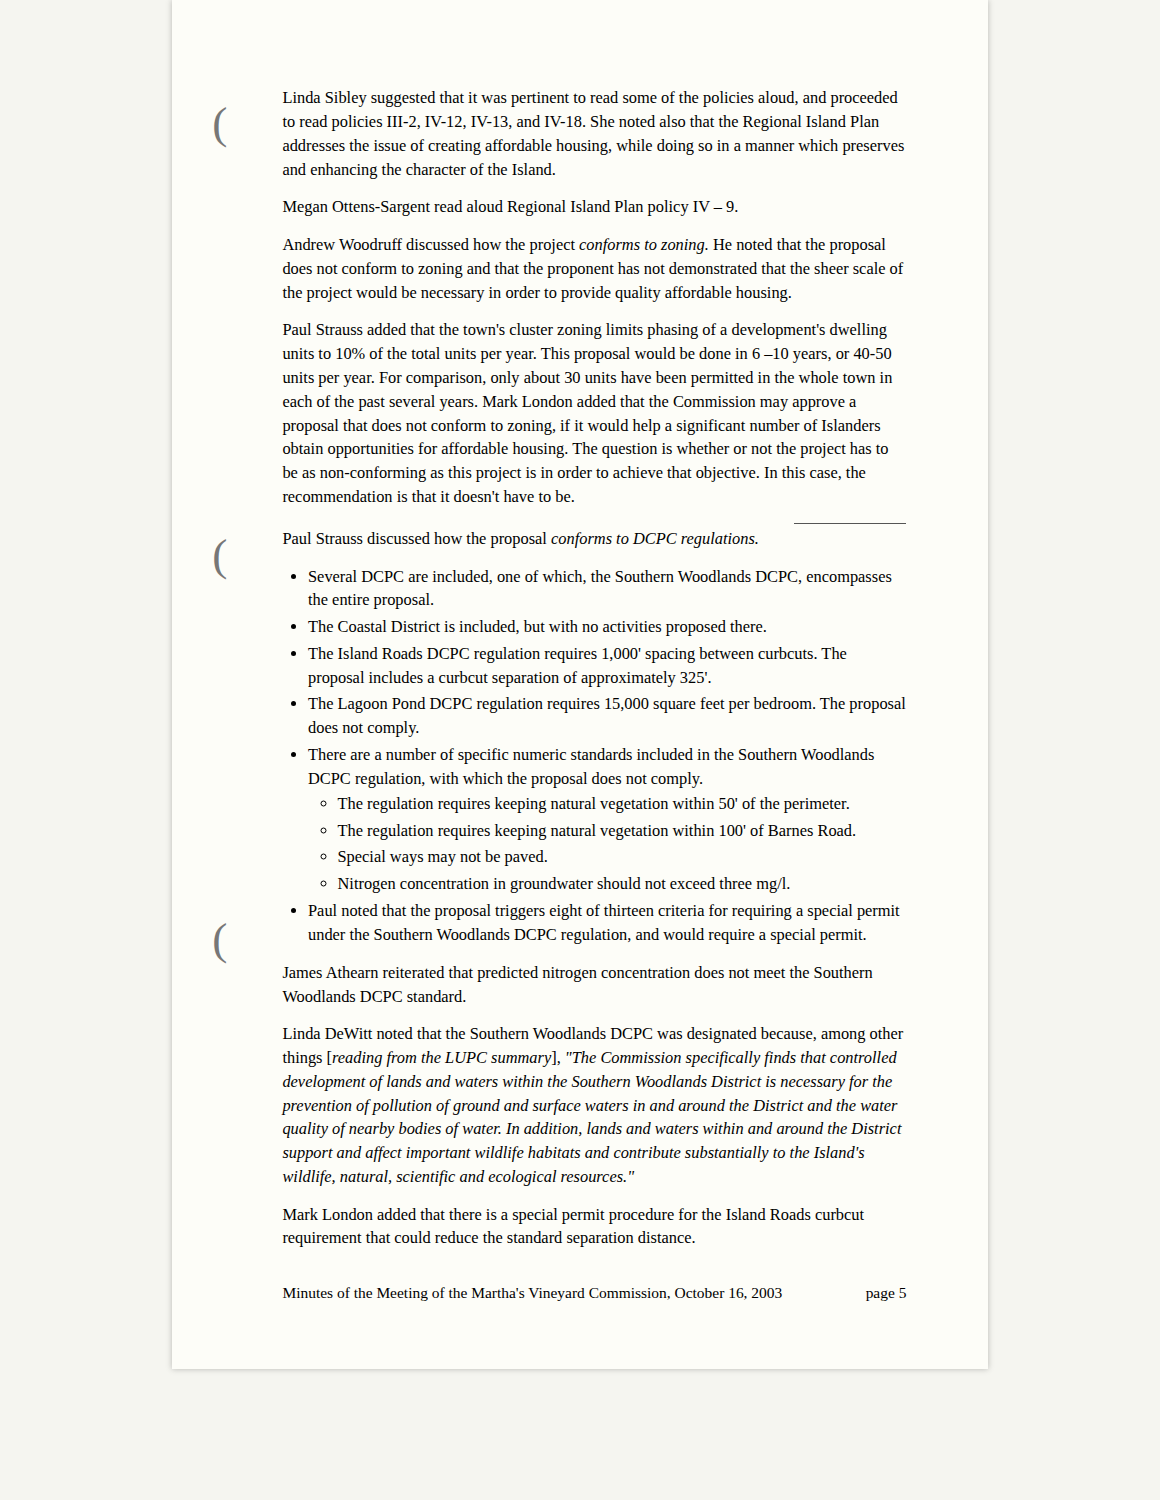(
(
(
Linda Sibley suggested that it was pertinent to read some of the policies aloud, and proceeded to read policies III-2, IV-12, IV-13, and IV-18. She noted also that the Regional Island Plan addresses the issue of creating affordable housing, while doing so in a manner which preserves and enhancing the character of the Island.
Megan Ottens-Sargent read aloud Regional Island Plan policy IV – 9.
Andrew Woodruff discussed how the project conforms to zoning. He noted that the proposal does not conform to zoning and that the proponent has not demonstrated that the sheer scale of the project would be necessary in order to provide quality affordable housing.
Paul Strauss added that the town's cluster zoning limits phasing of a development's dwelling units to 10% of the total units per year. This proposal would be done in 6 –10 years, or 40-50 units per year. For comparison, only about 30 units have been permitted in the whole town in each of the past several years. Mark London added that the Commission may approve a proposal that does not conform to zoning, if it would help a significant number of Islanders obtain opportunities for affordable housing. The question is whether or not the project has to be as non-conforming as this project is in order to achieve that objective. In this case, the recommendation is that it doesn't have to be.
Paul Strauss discussed how the proposal conforms to DCPC regulations.
Several DCPC are included, one of which, the Southern Woodlands DCPC, encompasses the entire proposal.
The Coastal District is included, but with no activities proposed there.
The Island Roads DCPC regulation requires 1,000' spacing between curbcuts. The proposal includes a curbcut separation of approximately 325'.
The Lagoon Pond DCPC regulation requires 15,000 square feet per bedroom. The proposal does not comply.
There are a number of specific numeric standards included in the Southern Woodlands DCPC regulation, with which the proposal does not comply.
The regulation requires keeping natural vegetation within 50' of the perimeter.
The regulation requires keeping natural vegetation within 100' of Barnes Road.
Special ways may not be paved.
Nitrogen concentration in groundwater should not exceed three mg/l.
Paul noted that the proposal triggers eight of thirteen criteria for requiring a special permit under the Southern Woodlands DCPC regulation, and would require a special permit.
James Athearn reiterated that predicted nitrogen concentration does not meet the Southern Woodlands DCPC standard.
Linda DeWitt noted that the Southern Woodlands DCPC was designated because, among other things [reading from the LUPC summary], "The Commission specifically finds that controlled development of lands and waters within the Southern Woodlands District is necessary for the prevention of pollution of ground and surface waters in and around the District and the water quality of nearby bodies of water. In addition, lands and waters within and around the District support and affect important wildlife habitats and contribute substantially to the Island's wildlife, natural, scientific and ecological resources."
Mark London added that there is a special permit procedure for the Island Roads curbcut requirement that could reduce the standard separation distance.
Minutes of the Meeting of the Martha's Vineyard Commission, October 16, 2003 page 5